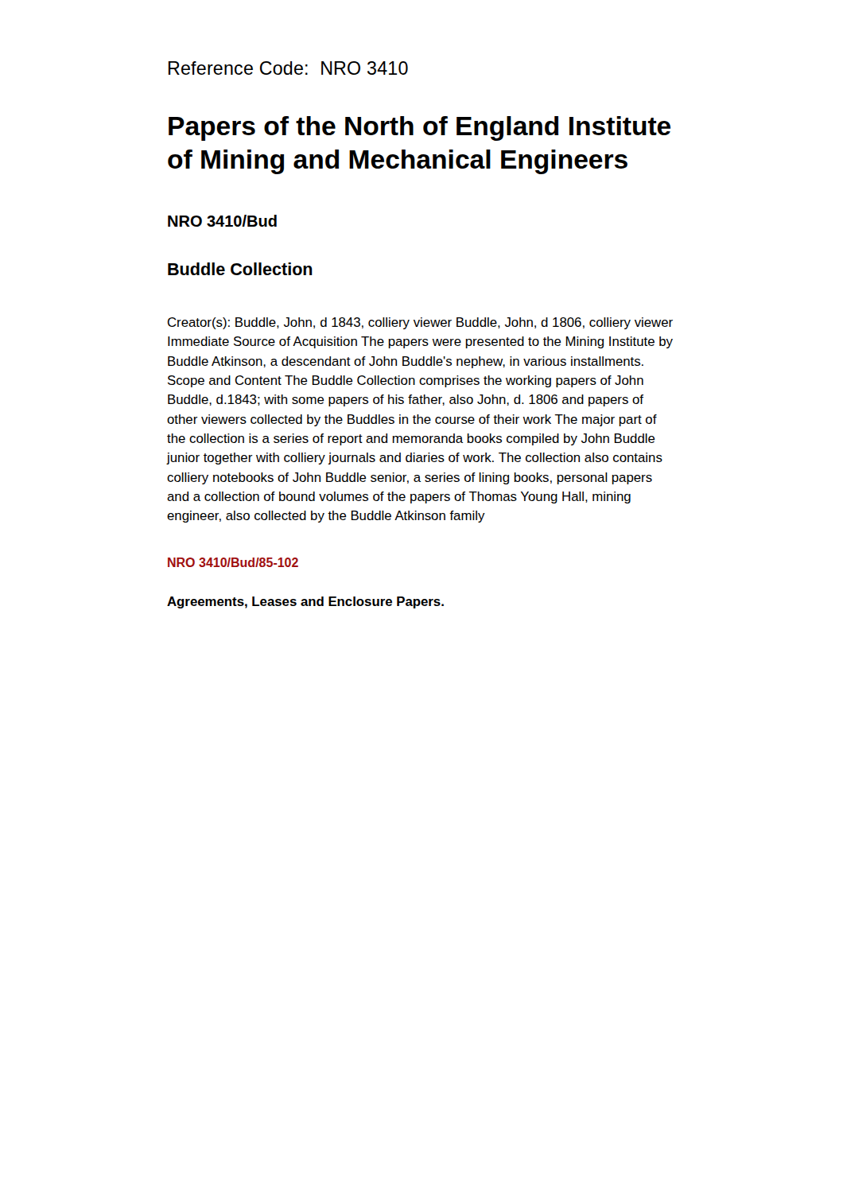Reference Code: NRO 3410
Papers of the North of England Institute of Mining and Mechanical Engineers
NRO 3410/Bud
Buddle Collection
Creator(s): Buddle, John, d 1843, colliery viewer Buddle, John, d 1806, colliery viewer Immediate Source of Acquisition The papers were presented to the Mining Institute by Buddle Atkinson, a descendant of John Buddle's nephew, in various installments. Scope and Content The Buddle Collection comprises the working papers of John Buddle, d.1843; with some papers of his father, also John, d. 1806 and papers of other viewers collected by the Buddles in the course of their work The major part of the collection is a series of report and memoranda books compiled by John Buddle junior together with colliery journals and diaries of work. The collection also contains colliery notebooks of John Buddle senior, a series of lining books, personal papers and a collection of bound volumes of the papers of Thomas Young Hall, mining engineer, also collected by the Buddle Atkinson family
NRO 3410/Bud/85-102
Agreements, Leases and Enclosure Papers.